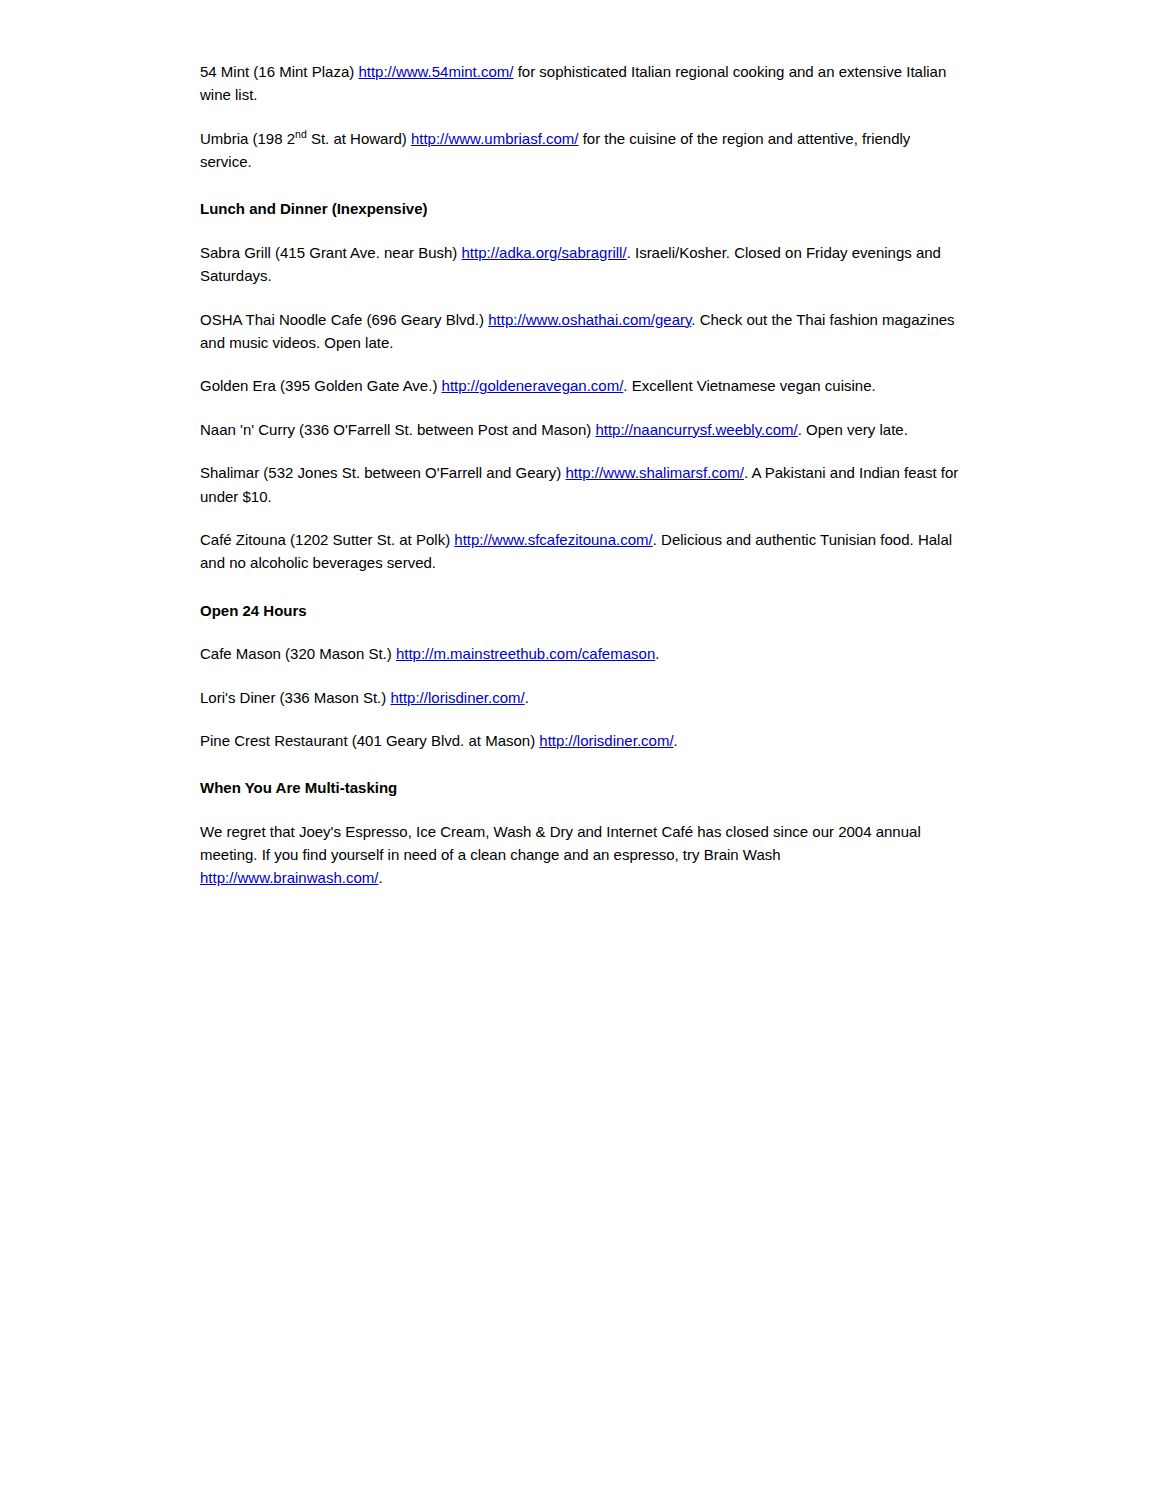54 Mint (16 Mint Plaza) http://www.54mint.com/ for sophisticated Italian regional cooking and an extensive Italian wine list.
Umbria (198 2nd St. at Howard) http://www.umbriasf.com/ for the cuisine of the region and attentive, friendly service.
Lunch and Dinner (Inexpensive)
Sabra Grill (415 Grant Ave. near Bush) http://adka.org/sabragrill/. Israeli/Kosher. Closed on Friday evenings and Saturdays.
OSHA Thai Noodle Cafe (696 Geary Blvd.) http://www.oshathai.com/geary. Check out the Thai fashion magazines and music videos. Open late.
Golden Era (395 Golden Gate Ave.) http://goldeneravegan.com/. Excellent Vietnamese vegan cuisine.
Naan 'n' Curry (336 O'Farrell St. between Post and Mason) http://naancurrysf.weebly.com/. Open very late.
Shalimar (532 Jones St. between O'Farrell and Geary) http://www.shalimarsf.com/. A Pakistani and Indian feast for under $10.
Café Zitouna (1202 Sutter St. at Polk) http://www.sfcafezitouna.com/. Delicious and authentic Tunisian food. Halal and no alcoholic beverages served.
Open 24 Hours
Cafe Mason (320 Mason St.) http://m.mainstreethub.com/cafemason.
Lori's Diner (336 Mason St.) http://lorisdiner.com/.
Pine Crest Restaurant (401 Geary Blvd. at Mason) http://lorisdiner.com/.
When You Are Multi-tasking
We regret that Joey's Espresso, Ice Cream, Wash & Dry and Internet Café has closed since our 2004 annual meeting. If you find yourself in need of a clean change and an espresso, try Brain Wash http://www.brainwash.com/.